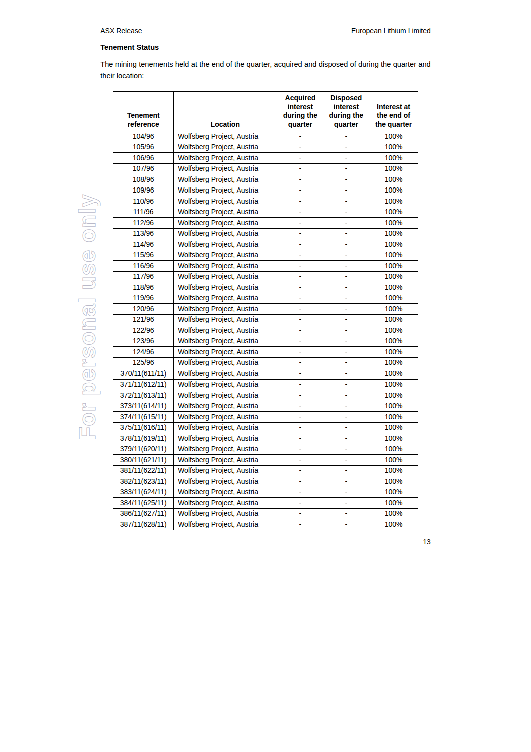For personal use only
ASX Release
European Lithium Limited
Tenement Status
The mining tenements held at the end of the quarter, acquired and disposed of during the quarter and their location:
| Tenement reference | Location | Acquired interest during the quarter | Disposed interest during the quarter | Interest at the end of the quarter |
| --- | --- | --- | --- | --- |
| 104/96 | Wolfsberg Project, Austria | - | - | 100% |
| 105/96 | Wolfsberg Project, Austria | - | - | 100% |
| 106/96 | Wolfsberg Project, Austria | - | - | 100% |
| 107/96 | Wolfsberg Project, Austria | - | - | 100% |
| 108/96 | Wolfsberg Project, Austria | - | - | 100% |
| 109/96 | Wolfsberg Project, Austria | - | - | 100% |
| 110/96 | Wolfsberg Project, Austria | - | - | 100% |
| 111/96 | Wolfsberg Project, Austria | - | - | 100% |
| 112/96 | Wolfsberg Project, Austria | - | - | 100% |
| 113/96 | Wolfsberg Project, Austria | - | - | 100% |
| 114/96 | Wolfsberg Project, Austria | - | - | 100% |
| 115/96 | Wolfsberg Project, Austria | - | - | 100% |
| 116/96 | Wolfsberg Project, Austria | - | - | 100% |
| 117/96 | Wolfsberg Project, Austria | - | - | 100% |
| 118/96 | Wolfsberg Project, Austria | - | - | 100% |
| 119/96 | Wolfsberg Project, Austria | - | - | 100% |
| 120/96 | Wolfsberg Project, Austria | - | - | 100% |
| 121/96 | Wolfsberg Project, Austria | - | - | 100% |
| 122/96 | Wolfsberg Project, Austria | - | - | 100% |
| 123/96 | Wolfsberg Project, Austria | - | - | 100% |
| 124/96 | Wolfsberg Project, Austria | - | - | 100% |
| 125/96 | Wolfsberg Project, Austria | - | - | 100% |
| 370/11(611/11) | Wolfsberg Project, Austria | - | - | 100% |
| 371/11(612/11) | Wolfsberg Project, Austria | - | - | 100% |
| 372/11(613/11) | Wolfsberg Project, Austria | - | - | 100% |
| 373/11(614/11) | Wolfsberg Project, Austria | - | - | 100% |
| 374/11(615/11) | Wolfsberg Project, Austria | - | - | 100% |
| 375/11(616/11) | Wolfsberg Project, Austria | - | - | 100% |
| 378/11(619/11) | Wolfsberg Project, Austria | - | - | 100% |
| 379/11(620/11) | Wolfsberg Project, Austria | - | - | 100% |
| 380/11(621/11) | Wolfsberg Project, Austria | - | - | 100% |
| 381/11(622/11) | Wolfsberg Project, Austria | - | - | 100% |
| 382/11(623/11) | Wolfsberg Project, Austria | - | - | 100% |
| 383/11(624/11) | Wolfsberg Project, Austria | - | - | 100% |
| 384/11(625/11) | Wolfsberg Project, Austria | - | - | 100% |
| 386/11(627/11) | Wolfsberg Project, Austria | - | - | 100% |
| 387/11(628/11) | Wolfsberg Project, Austria | - | - | 100% |
13